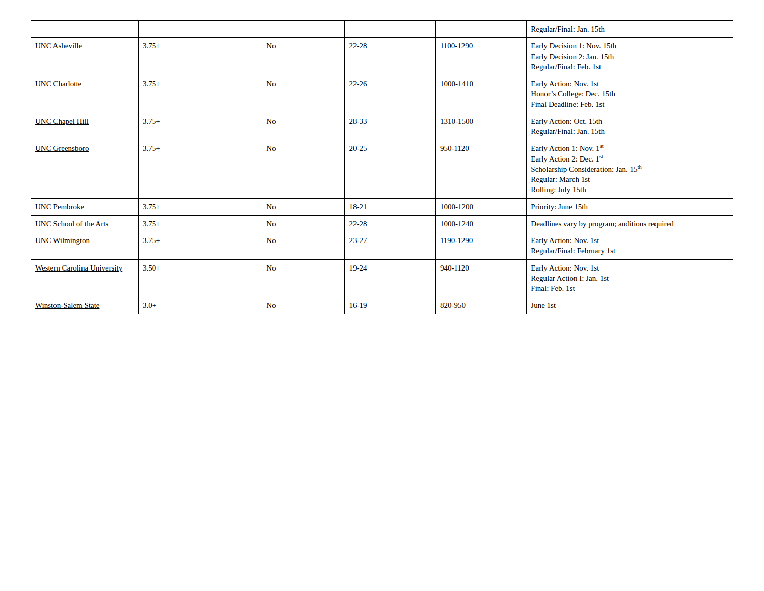| | | | | | Regular/Final: Jan. 15th |
| UNC Asheville | 3.75+ | No | 22-28 | 1100-1290 | Early Decision 1: Nov. 15th Early Decision 2: Jan. 15th Regular/Final: Feb. 1st |
| UNC Charlotte | 3.75+ | No | 22-26 | 1000-1410 | Early Action: Nov. 1st Honor’s College: Dec. 15th Final Deadline: Feb. 1st |
| UNC Chapel Hill | 3.75+ | No | 28-33 | 1310-1500 | Early Action: Oct. 15th Regular/Final: Jan. 15th |
| UNC Greensboro | 3.75+ | No | 20-25 | 950-1120 | Early Action 1: Nov. 1 st Early Action 2: Dec. 1 st Scholarship Consideration: Jan. 15 th Regular: March 1st Rolling: July 15th |
| UNC Pembroke | 3.75+ | No | 18-21 | 1000-1200 | Priority: June 15th |
| UNC School of the Arts | 3.75+ | No | 22-28 | 1000-1240 | Deadlines vary by program; auditions required |
| UN C Wilmington | 3.75+ | No | 23-27 | 1190-1290 | Early Action: Nov. 1st Regular/Final: February 1st |
| Western Carolina University | 3.50+ | No | 19-24 | 940-1120 | Early Action: Nov. 1st Regular Action I: Jan. 1st Final: Feb. 1st |
| Winston-Salem State | 3.0+ | No | 16-19 | 820-950 | June 1st |